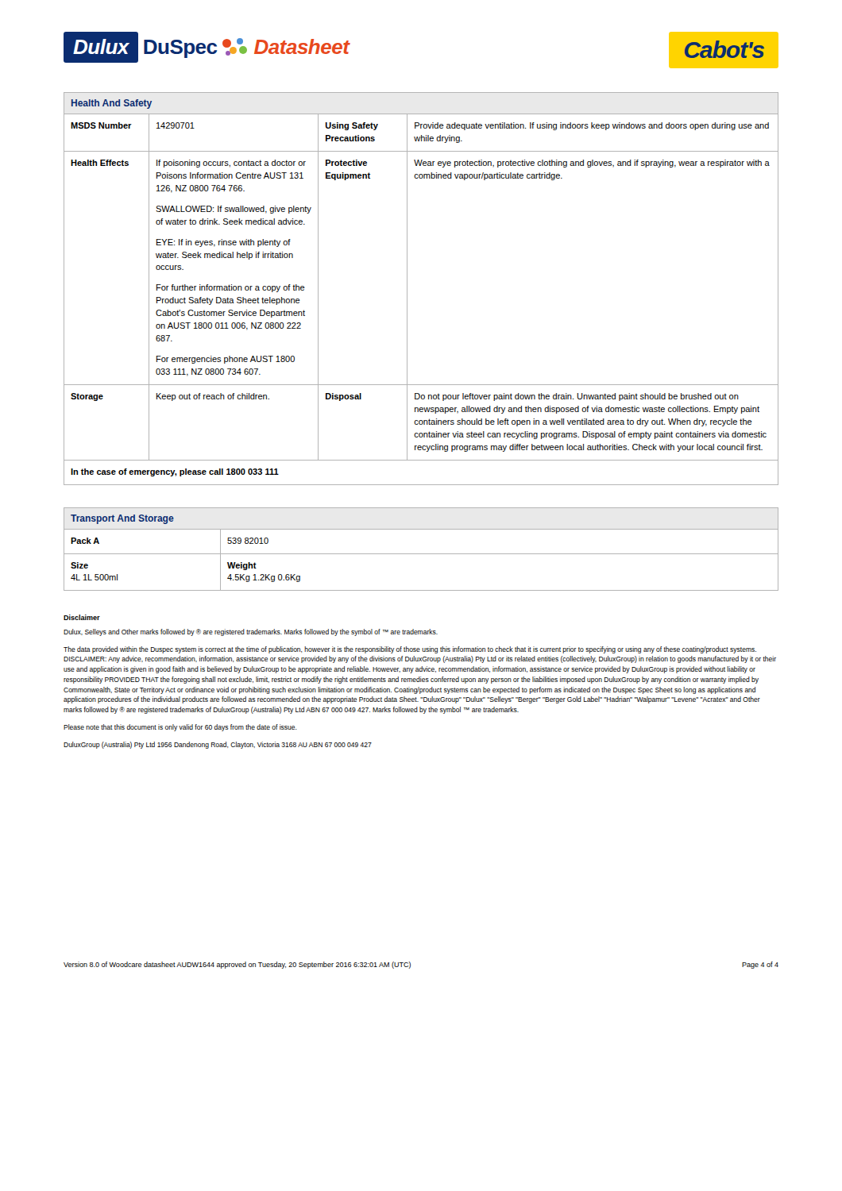Dulux DuSpec Datasheet
Cabot's
Health And Safety
| MSDS Number | 14290701 | Using Safety Precautions | Provide adequate ventilation. If using indoors keep windows and doors open during use and while drying. |
| Health Effects | If poisoning occurs, contact a doctor or Poisons Information Centre AUST 131 126, NZ 0800 764 766. SWALLOWED: If swallowed, give plenty of water to drink. Seek medical advice. EYE: If in eyes, rinse with plenty of water. Seek medical help if irritation occurs. For further information or a copy of the Product Safety Data Sheet telephone Cabot's Customer Service Department on AUST 1800 011 006, NZ 0800 222 687. For emergencies phone AUST 1800 033 111, NZ 0800 734 607. | Protective Equipment | Wear eye protection, protective clothing and gloves, and if spraying, wear a respirator with a combined vapour/particulate cartridge. |
| Storage | Keep out of reach of children. | Disposal | Do not pour leftover paint down the drain. Unwanted paint should be brushed out on newspaper, allowed dry and then disposed of via domestic waste collections. Empty paint containers should be left open in a well ventilated area to dry out. When dry, recycle the container via steel can recycling programs. Disposal of empty paint containers via domestic recycling programs may differ between local authorities. Check with your local council first. |
| In the case of emergency, please call 1800 033 111 |
Transport And Storage
| Pack A | 539 82010 |
| Size 4L 1L 500ml | Weight 4.5Kg 1.2Kg 0.6Kg |
Disclaimer
Dulux, Selleys and Other marks followed by ® are registered trademarks. Marks followed by the symbol of ™ are trademarks.
The data provided within the Duspec system is correct at the time of publication, however it is the responsibility of those using this information to check that it is current prior to specifying or using any of these coating/product systems.
DISCLAIMER: Any advice, recommendation, information, assistance or service provided by any of the divisions of DuluxGroup (Australia) Pty Ltd or its related entities (collectively, DuluxGroup) in relation to goods manufactured by it or their use and application is given in good faith and is believed by DuluxGroup to be appropriate and reliable. However, any advice, recommendation, information, assistance or service provided by DuluxGroup is provided without liability or responsibility PROVIDED THAT the foregoing shall not exclude, limit, restrict or modify the right entitlements and remedies conferred upon any person or the liabilities imposed upon DuluxGroup by any condition or warranty implied by Commonwealth, State or Territory Act or ordinance void or prohibiting such exclusion limitation or modification. Coating/product systems can be expected to perform as indicated on the Duspec Spec Sheet so long as applications and application procedures of the individual products are followed as recommended on the appropriate Product data Sheet. "DuluxGroup" "Dulux" "Selleys" "Berger" "Berger Gold Label" "Hadrian" "Walpamur" "Levene" "Acratex" and Other marks followed by ® are registered trademarks of DuluxGroup (Australia) Pty Ltd ABN 67 000 049 427. Marks followed by the symbol ™ are trademarks.
Please note that this document is only valid for 60 days from the date of issue.
DuluxGroup (Australia) Pty Ltd 1956 Dandenong Road, Clayton, Victoria 3168 AU ABN 67 000 049 427
Version 8.0 of Woodcare datasheet AUDW1644 approved on Tuesday, 20 September 2016 6:32:01 AM (UTC) Page 4 of 4